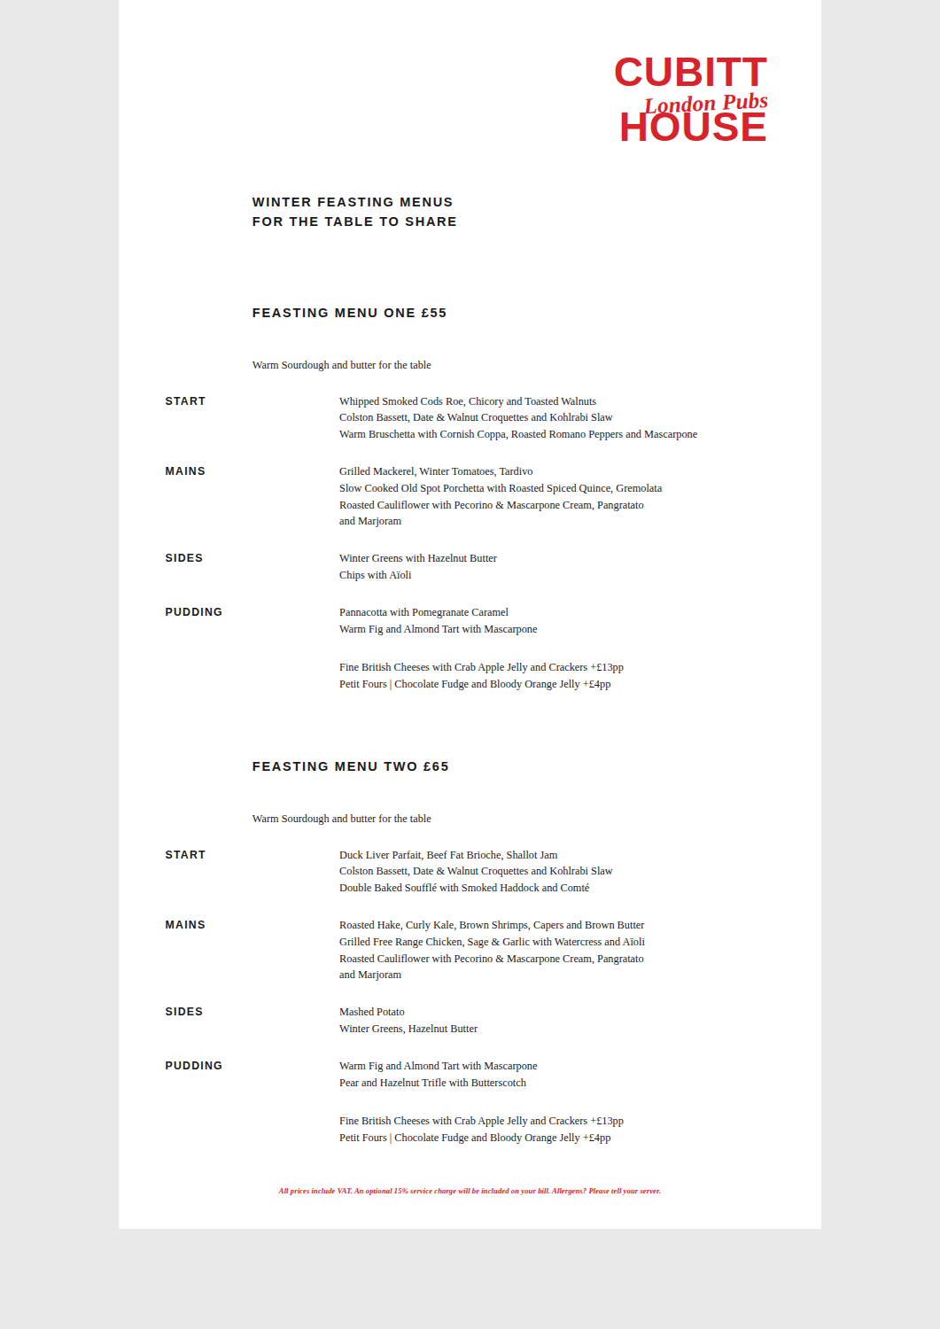CUBITT London Pubs HOUSE
Winter Feasting Menus For the table to share
Feasting Menu One £55
Warm Sourdough and butter for the table
| Start | Whipped Smoked Cods Roe, Chicory and Toasted Walnuts Colston Bassett, Date & Walnut Croquettes and Kohlrabi Slaw Warm Bruschetta with Cornish Coppa, Roasted Romano Peppers and Mascarpone |
| Mains | Grilled Mackerel, Winter Tomatoes, Tardivo Slow Cooked Old Spot Porchetta with Roasted Spiced Quince, Gremolata Roasted Cauliflower with Pecorino & Mascarpone Cream, Pangratato and Marjoram |
| Sides | Winter Greens with Hazelnut Butter Chips with Aïoli |
| Pudding | Pannacotta with Pomegranate Caramel Warm Fig and Almond Tart with Mascarpone Fine British Cheeses with Crab Apple Jelly and Crackers +£13pp Petit Fours / Chocolate Fudge and Bloody Orange Jelly +£4pp |
Feasting Menu Two £65
Warm Sourdough and butter for the table
| Start | Duck Liver Parfait, Beef Fat Brioche, Shallot Jam Colston Bassett, Date & Walnut Croquettes and Kohlrabi Slaw Double Baked Soufflé with Smoked Haddock and Comté |
| Mains | Roasted Hake, Curly Kale, Brown Shrimps, Capers and Brown Butter Grilled Free Range Chicken, Sage & Garlic with Watercress and Aïoli Roasted Cauliflower with Pecorino & Mascarpone Cream, Pangratato and Marjoram |
| Sides | Mashed Potato Winter Greens, Hazelnut Butter |
| Pudding | Warm Fig and Almond Tart with Mascarpone Pear and Hazelnut Trifle with Butterscotch Fine British Cheeses with Crab Apple Jelly and Crackers +£13pp Petit Fours / Chocolate Fudge and Bloody Orange Jelly +£4pp |
All prices include VAT. An optional 15% service charge will be included on your bill. Allergens? Please tell your server.